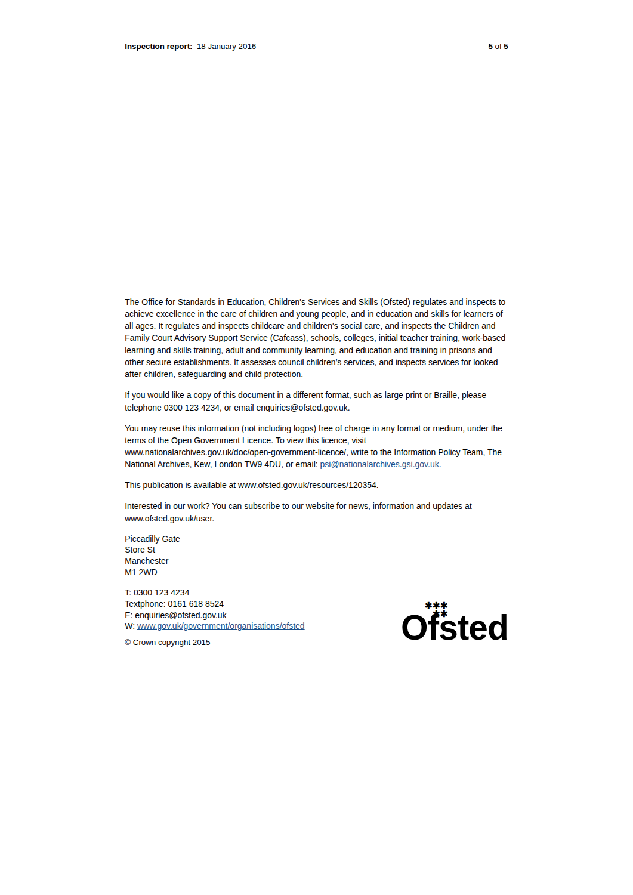Inspection report: 18 January 2016
5 of 5
The Office for Standards in Education, Children's Services and Skills (Ofsted) regulates and inspects to achieve excellence in the care of children and young people, and in education and skills for learners of all ages. It regulates and inspects childcare and children's social care, and inspects the Children and Family Court Advisory Support Service (Cafcass), schools, colleges, initial teacher training, work-based learning and skills training, adult and community learning, and education and training in prisons and other secure establishments. It assesses council children’s services, and inspects services for looked after children, safeguarding and child protection.
If you would like a copy of this document in a different format, such as large print or Braille, please telephone 0300 123 4234, or email enquiries@ofsted.gov.uk.
You may reuse this information (not including logos) free of charge in any format or medium, under the terms of the Open Government Licence. To view this licence, visit www.nationalarchives.gov.uk/doc/open-government-licence/, write to the Information Policy Team, The National Archives, Kew, London TW9 4DU, or email: psi@nationalarchives.gsi.gov.uk.
This publication is available at www.ofsted.gov.uk/resources/120354.
Interested in our work? You can subscribe to our website for news, information and updates at www.ofsted.gov.uk/user.
Piccadilly Gate
Store St
Manchester
M1 2WD
T: 0300 123 4234
Textphone: 0161 618 8524
E: enquiries@ofsted.gov.uk
W: www.gov.uk/government/organisations/ofsted
© Crown copyright 2015
✱✱✱
✱✱Ofsted